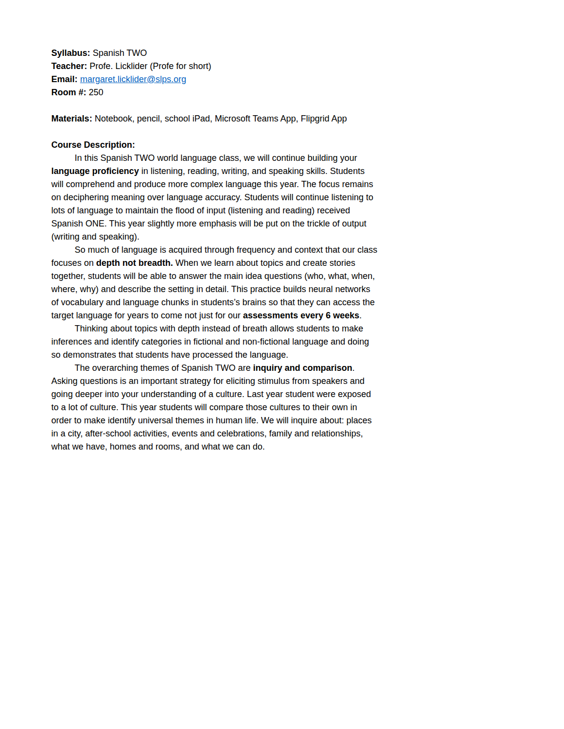Syllabus: Spanish TWO
Teacher: Profe. Licklider (Profe for short)
Email: margaret.licklider@slps.org
Room #: 250
Materials: Notebook, pencil, school iPad, Microsoft Teams App, Flipgrid App
Course Description:
In this Spanish TWO world language class, we will continue building your language proficiency in listening, reading, writing, and speaking skills. Students will comprehend and produce more complex language this year. The focus remains on deciphering meaning over language accuracy. Students will continue listening to lots of language to maintain the flood of input (listening and reading) received Spanish ONE. This year slightly more emphasis will be put on the trickle of output (writing and speaking).
So much of language is acquired through frequency and context that our class focuses on depth not breadth. When we learn about topics and create stories together, students will be able to answer the main idea questions (who, what, when, where, why) and describe the setting in detail. This practice builds neural networks of vocabulary and language chunks in students’s brains so that they can access the target language for years to come not just for our assessments every 6 weeks.
Thinking about topics with depth instead of breath allows students to make inferences and identify categories in fictional and non-fictional language and doing so demonstrates that students have processed the language.
The overarching themes of Spanish TWO are inquiry and comparison. Asking questions is an important strategy for eliciting stimulus from speakers and going deeper into your understanding of a culture. Last year student were exposed to a lot of culture. This year students will compare those cultures to their own in order to make identify universal themes in human life. We will inquire about: places in a city, after-school activities, events and celebrations, family and relationships, what we have, homes and rooms, and what we can do.